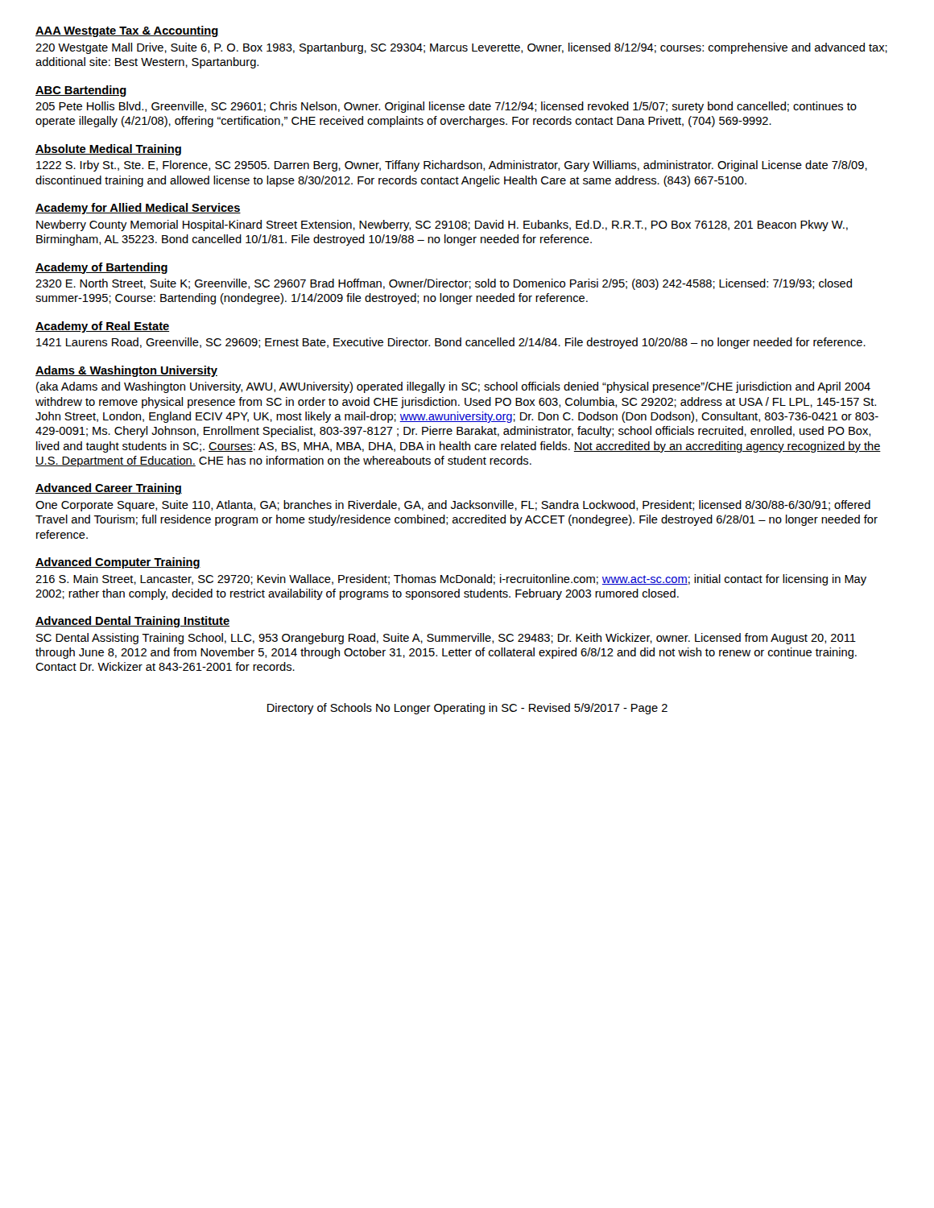AAA Westgate Tax & Accounting
220 Westgate Mall Drive, Suite 6, P. O. Box 1983, Spartanburg, SC 29304; Marcus Leverette, Owner, licensed 8/12/94; courses: comprehensive and advanced tax; additional site: Best Western, Spartanburg.
ABC Bartending
205 Pete Hollis Blvd., Greenville, SC 29601; Chris Nelson, Owner. Original license date 7/12/94; licensed revoked 1/5/07; surety bond cancelled; continues to operate illegally (4/21/08), offering “certification,” CHE received complaints of overcharges. For records contact Dana Privett, (704) 569-9992.
Absolute Medical Training
1222 S. Irby St., Ste. E, Florence, SC 29505. Darren Berg, Owner, Tiffany Richardson, Administrator, Gary Williams, administrator. Original License date 7/8/09, discontinued training and allowed license to lapse 8/30/2012. For records contact Angelic Health Care at same address. (843) 667-5100.
Academy for Allied Medical Services
Newberry County Memorial Hospital-Kinard Street Extension, Newberry, SC 29108; David H. Eubanks, Ed.D., R.R.T., PO Box 76128, 201 Beacon Pkwy W., Birmingham, AL 35223. Bond cancelled 10/1/81. File destroyed 10/19/88 – no longer needed for reference.
Academy of Bartending
2320 E. North Street, Suite K; Greenville, SC 29607 Brad Hoffman, Owner/Director; sold to Domenico Parisi 2/95; (803) 242-4588; Licensed: 7/19/93; closed summer-1995; Course: Bartending (nondegree). 1/14/2009 file destroyed; no longer needed for reference.
Academy of Real Estate
1421 Laurens Road, Greenville, SC 29609; Ernest Bate, Executive Director. Bond cancelled 2/14/84. File destroyed 10/20/88 – no longer needed for reference.
Adams & Washington University
(aka Adams and Washington University, AWU, AWUniversity) operated illegally in SC; school officials denied “physical presence”/CHE jurisdiction and April 2004 withdrew to remove physical presence from SC in order to avoid CHE jurisdiction. Used PO Box 603, Columbia, SC 29202; address at USA / FL LPL, 145-157 St. John Street, London, England ECIV 4PY, UK, most likely a mail-drop; www.awuniversity.org; Dr. Don C. Dodson (Don Dodson), Consultant, 803-736-0421 or 803-429-0091; Ms. Cheryl Johnson, Enrollment Specialist, 803-397-8127 ; Dr. Pierre Barakat, administrator, faculty; school officials recruited, enrolled, used PO Box, lived and taught students in SC;. Courses: AS, BS, MHA, MBA, DHA, DBA in health care related fields. Not accredited by an accrediting agency recognized by the U.S. Department of Education. CHE has no information on the whereabouts of student records.
Advanced Career Training
One Corporate Square, Suite 110, Atlanta, GA; branches in Riverdale, GA, and Jacksonville, FL; Sandra Lockwood, President; licensed 8/30/88-6/30/91; offered Travel and Tourism; full residence program or home study/residence combined; accredited by ACCET (nondegree). File destroyed 6/28/01 – no longer needed for reference.
Advanced Computer Training
216 S. Main Street, Lancaster, SC 29720; Kevin Wallace, President; Thomas McDonald; i-recruitonline.com; www.act-sc.com; initial contact for licensing in May 2002; rather than comply, decided to restrict availability of programs to sponsored students. February 2003 rumored closed.
Advanced Dental Training Institute
SC Dental Assisting Training School, LLC, 953 Orangeburg Road, Suite A, Summerville, SC 29483; Dr. Keith Wickizer, owner. Licensed from August 20, 2011 through June 8, 2012 and from November 5, 2014 through October 31, 2015. Letter of collateral expired 6/8/12 and did not wish to renew or continue training. Contact Dr. Wickizer at 843-261-2001 for records.
Directory of Schools No Longer Operating in SC - Revised 5/9/2017 - Page 2